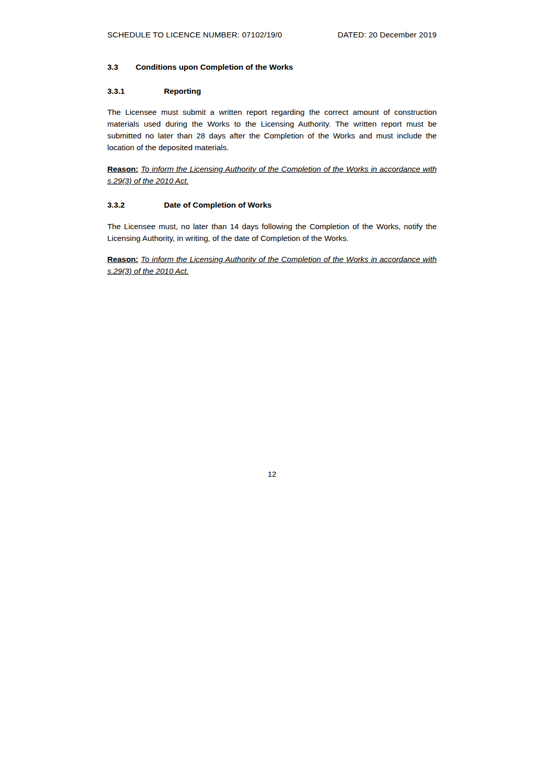SCHEDULE TO LICENCE NUMBER: 07102/19/0 DATED: 20 December 2019
3.3 Conditions upon Completion of the Works
3.3.1 Reporting
The Licensee must submit a written report regarding the correct amount of construction materials used during the Works to the Licensing Authority. The written report must be submitted no later than 28 days after the Completion of the Works and must include the location of the deposited materials.
Reason: To inform the Licensing Authority of the Completion of the Works in accordance with s.29(3) of the 2010 Act.
3.3.2 Date of Completion of Works
The Licensee must, no later than 14 days following the Completion of the Works, notify the Licensing Authority, in writing, of the date of Completion of the Works.
Reason: To inform the Licensing Authority of the Completion of the Works in accordance with s.29(3) of the 2010 Act.
12